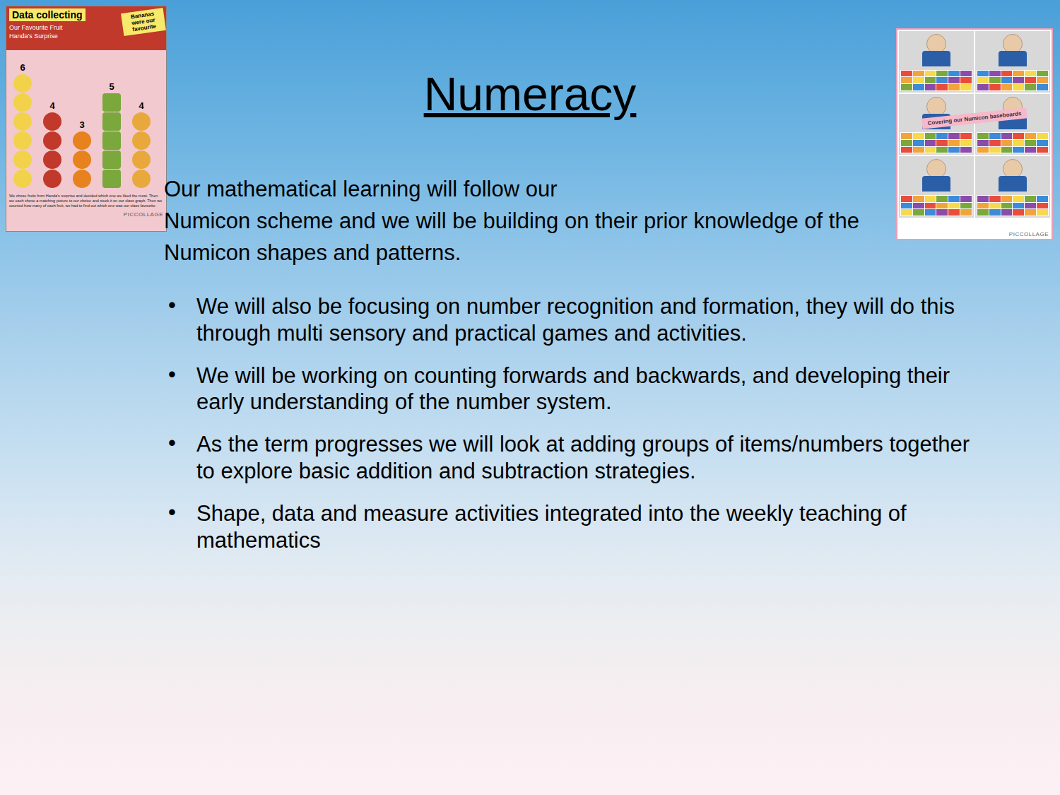Data collecting Our Favourite Fruit Handa's Surprise
Bananas were our favourite
6
4
3
5
4
We chose fruits from Handa's surprise and decided which one we liked the most. Then we each chose a matching picture to our choice and stuck it on our class graph. Then we counted how many of each fruit, we had to find out which one was our class favourite.
PICCOLLAGE
Covering our Numicon baseboards
PICCOLLAGE
Numeracy
Our mathematical learning will follow our
Numicon scheme and we will be building on their prior knowledge of the Numicon shapes and patterns.
We will also be focusing on number recognition and formation, they will do this through multi sensory and practical games and activities.
We will be working on counting forwards and backwards, and developing their early understanding of the number system.
As the term progresses we will look at adding groups of items/numbers together to explore basic addition and subtraction strategies.
Shape, data and measure activities integrated into the weekly teaching of mathematics